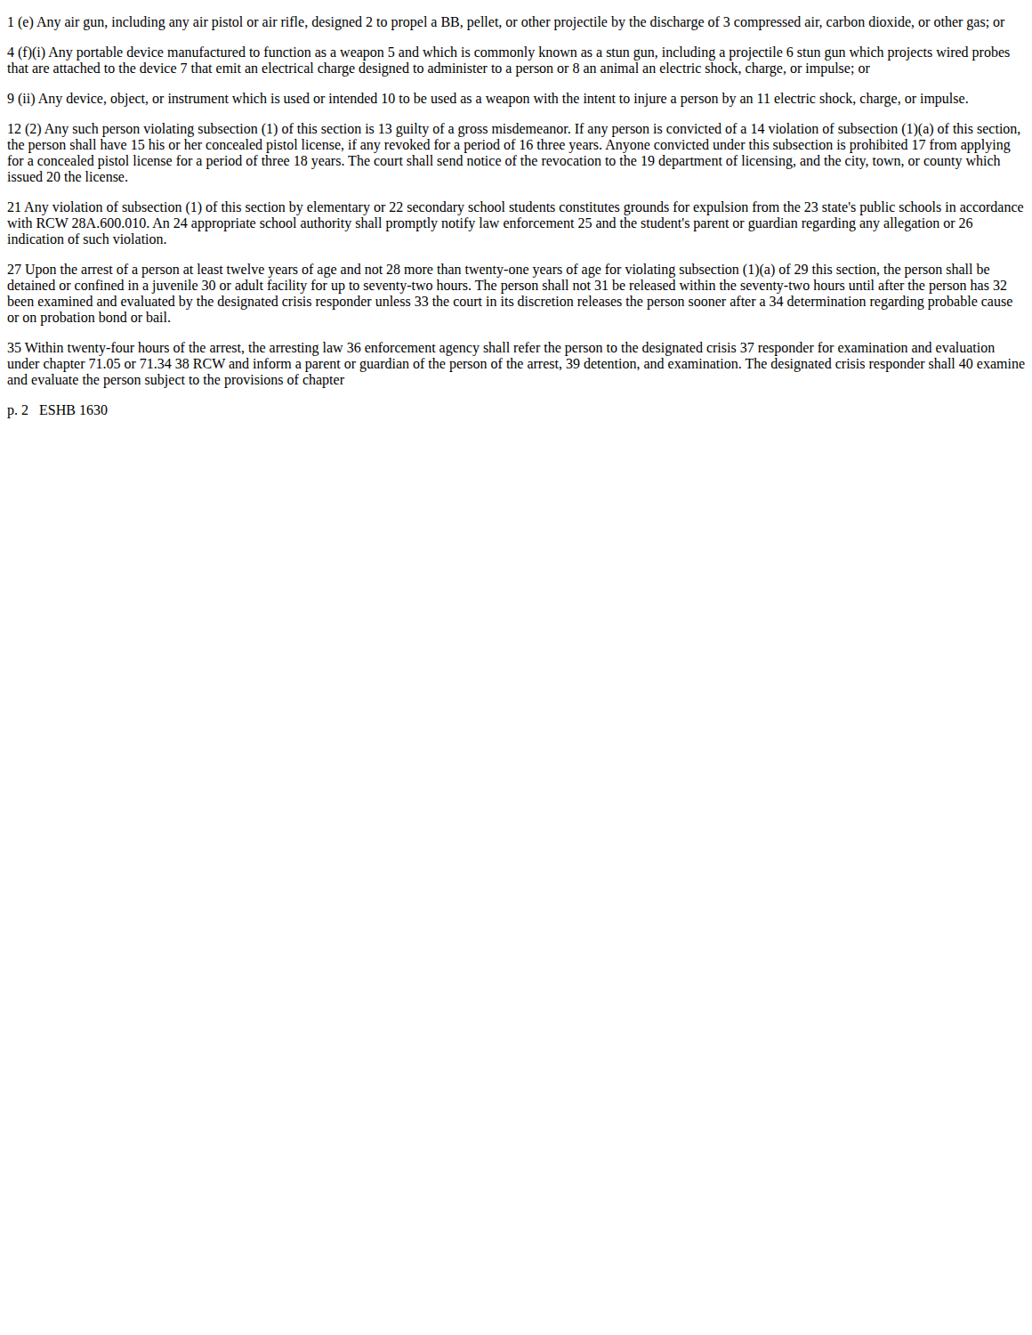1 (e) Any air gun, including any air pistol or air rifle, designed 2 to propel a BB, pellet, or other projectile by the discharge of 3 compressed air, carbon dioxide, or other gas; or
4 (f)(i) Any portable device manufactured to function as a weapon 5 and which is commonly known as a stun gun, including a projectile 6 stun gun which projects wired probes that are attached to the device 7 that emit an electrical charge designed to administer to a person or 8 an animal an electric shock, charge, or impulse; or
9 (ii) Any device, object, or instrument which is used or intended 10 to be used as a weapon with the intent to injure a person by an 11 electric shock, charge, or impulse.
12 (2) Any such person violating subsection (1) of this section is 13 guilty of a gross misdemeanor. If any person is convicted of a 14 violation of subsection (1)(a) of this section, the person shall have 15 his or her concealed pistol license, if any revoked for a period of 16 three years. Anyone convicted under this subsection is prohibited 17 from applying for a concealed pistol license for a period of three 18 years. The court shall send notice of the revocation to the 19 department of licensing, and the city, town, or county which issued 20 the license.
21 Any violation of subsection (1) of this section by elementary or 22 secondary school students constitutes grounds for expulsion from the 23 state's public schools in accordance with RCW 28A.600.010. An 24 appropriate school authority shall promptly notify law enforcement 25 and the student's parent or guardian regarding any allegation or 26 indication of such violation.
27 Upon the arrest of a person at least twelve years of age and not 28 more than twenty-one years of age for violating subsection (1)(a) of 29 this section, the person shall be detained or confined in a juvenile 30 or adult facility for up to seventy-two hours. The person shall not 31 be released within the seventy-two hours until after the person has 32 been examined and evaluated by the designated crisis responder unless 33 the court in its discretion releases the person sooner after a 34 determination regarding probable cause or on probation bond or bail.
35 Within twenty-four hours of the arrest, the arresting law 36 enforcement agency shall refer the person to the designated crisis 37 responder for examination and evaluation under chapter 71.05 or 71.34 38 RCW and inform a parent or guardian of the person of the arrest, 39 detention, and examination. The designated crisis responder shall 40 examine and evaluate the person subject to the provisions of chapter
p. 2 ESHB 1630